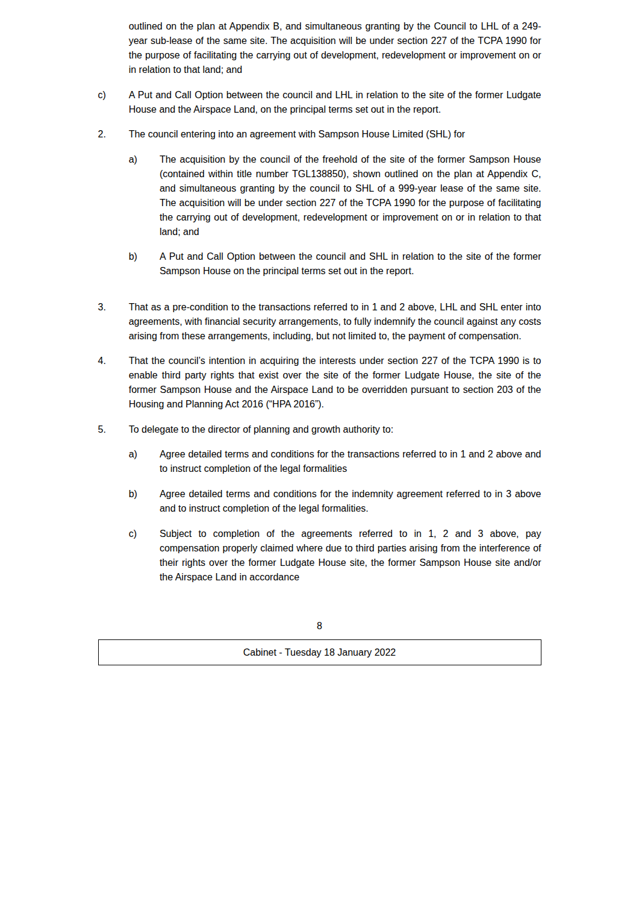outlined on the plan at Appendix B, and simultaneous granting by the Council to LHL of a 249-year sub-lease of the same site. The acquisition will be under section 227 of the TCPA 1990 for the purpose of facilitating the carrying out of development, redevelopment or improvement on or in relation to that land; and
c) A Put and Call Option between the council and LHL in relation to the site of the former Ludgate House and the Airspace Land, on the principal terms set out in the report.
2.
The council entering into an agreement with Sampson House Limited (SHL) for
a) The acquisition by the council of the freehold of the site of the former Sampson House (contained within title number TGL138850), shown outlined on the plan at Appendix C, and simultaneous granting by the council to SHL of a 999-year lease of the same site. The acquisition will be under section 227 of the TCPA 1990 for the purpose of facilitating the carrying out of development, redevelopment or improvement on or in relation to that land; and
b) A Put and Call Option between the council and SHL in relation to the site of the former Sampson House on the principal terms set out in the report.
3. That as a pre-condition to the transactions referred to in 1 and 2 above, LHL and SHL enter into agreements, with financial security arrangements, to fully indemnify the council against any costs arising from these arrangements, including, but not limited to, the payment of compensation.
4. That the council’s intention in acquiring the interests under section 227 of the TCPA 1990 is to enable third party rights that exist over the site of the former Ludgate House, the site of the former Sampson House and the Airspace Land to be overridden pursuant to section 203 of the Housing and Planning Act 2016 (“HPA 2016”).
5.
To delegate to the director of planning and growth authority to:
a) Agree detailed terms and conditions for the transactions referred to in 1 and 2 above and to instruct completion of the legal formalities
b) Agree detailed terms and conditions for the indemnity agreement referred to in 3 above and to instruct completion of the legal formalities.
c) Subject to completion of the agreements referred to in 1, 2 and 3 above, pay compensation properly claimed where due to third parties arising from the interference of their rights over the former Ludgate House site, the former Sampson House site and/or the Airspace Land in accordance
8
Cabinet - Tuesday 18 January 2022